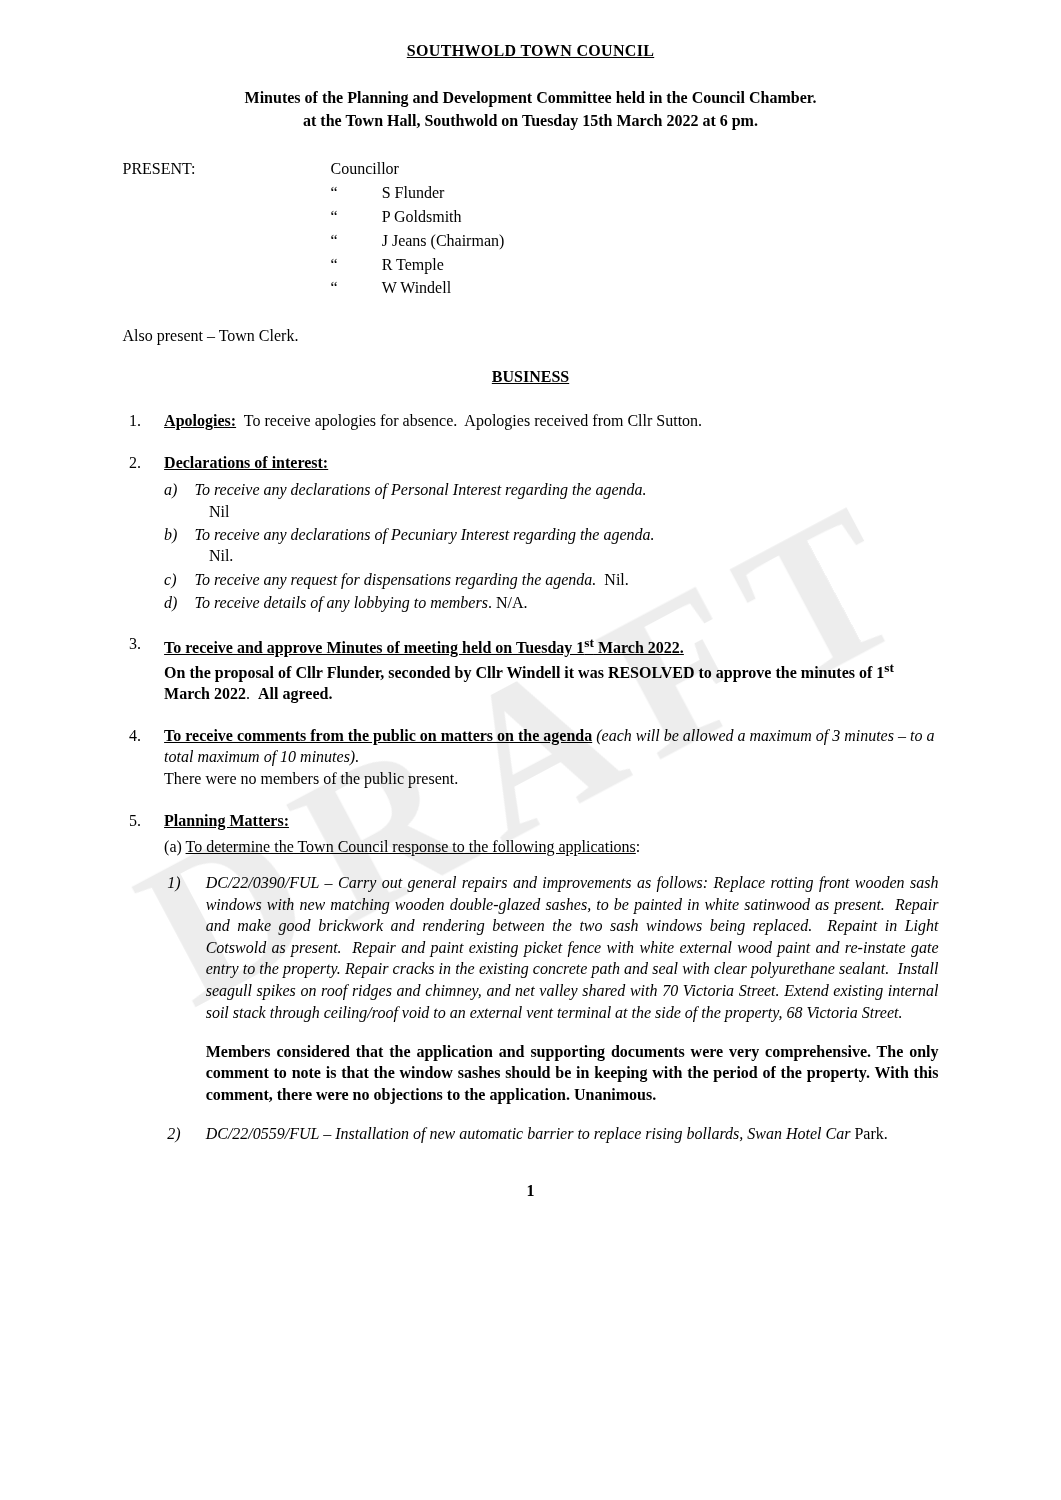DRAFT
SOUTHWOLD TOWN COUNCIL
Minutes of the Planning and Development Committee held in the Council Chamber.
at the Town Hall, Southwold on Tuesday 15th March 2022 at 6 pm.
| PRESENT: | Councillor |
| | “ | S Flunder |
| | “ | P Goldsmith |
| | “ | J Jeans (Chairman) |
| | “ | R Temple |
| | “ | W Windell |
Also present – Town Clerk.
BUSINESS
Apologies: To receive apologies for absence. Apologies received from Cllr Sutton.
Declarations of interest:
a) To receive any declarations of Personal Interest regarding the agenda. Nil
b) To receive any declarations of Pecuniary Interest regarding the agenda. Nil.
c) To receive any request for dispensations regarding the agenda. Nil.
d) To receive details of any lobbying to members. N/A.
To receive and approve Minutes of meeting held on Tuesday 1st March 2022.
On the proposal of Cllr Flunder, seconded by Cllr Windell it was RESOLVED to approve the minutes of 1st March 2022. All agreed.
To receive comments from the public on matters on the agenda (each will be allowed a maximum of 3 minutes – to a total maximum of 10 minutes).
There were no members of the public present.
Planning Matters:
(a) To determine the Town Council response to the following applications:
DC/22/0390/FUL – Carry out general repairs and improvements as follows: Replace rotting front wooden sash windows with new matching wooden double-glazed sashes, to be painted in white satinwood as present. Repair and make good brickwork and rendering between the two sash windows being replaced. Repaint in Light Cotswold as present. Repair and paint existing picket fence with white external wood paint and re-instate gate entry to the property. Repair cracks in the existing concrete path and seal with clear polyurethane sealant. Install seagull spikes on roof ridges and chimney, and net valley shared with 70 Victoria Street. Extend existing internal soil stack through ceiling/roof void to an external vent terminal at the side of the property, 68 Victoria Street.
Members considered that the application and supporting documents were very comprehensive. The only comment to note is that the window sashes should be in keeping with the period of the property. With this comment, there were no objections to the application. Unanimous.
DC/22/0559/FUL – Installation of new automatic barrier to replace rising bollards, Swan Hotel Car Park.
1